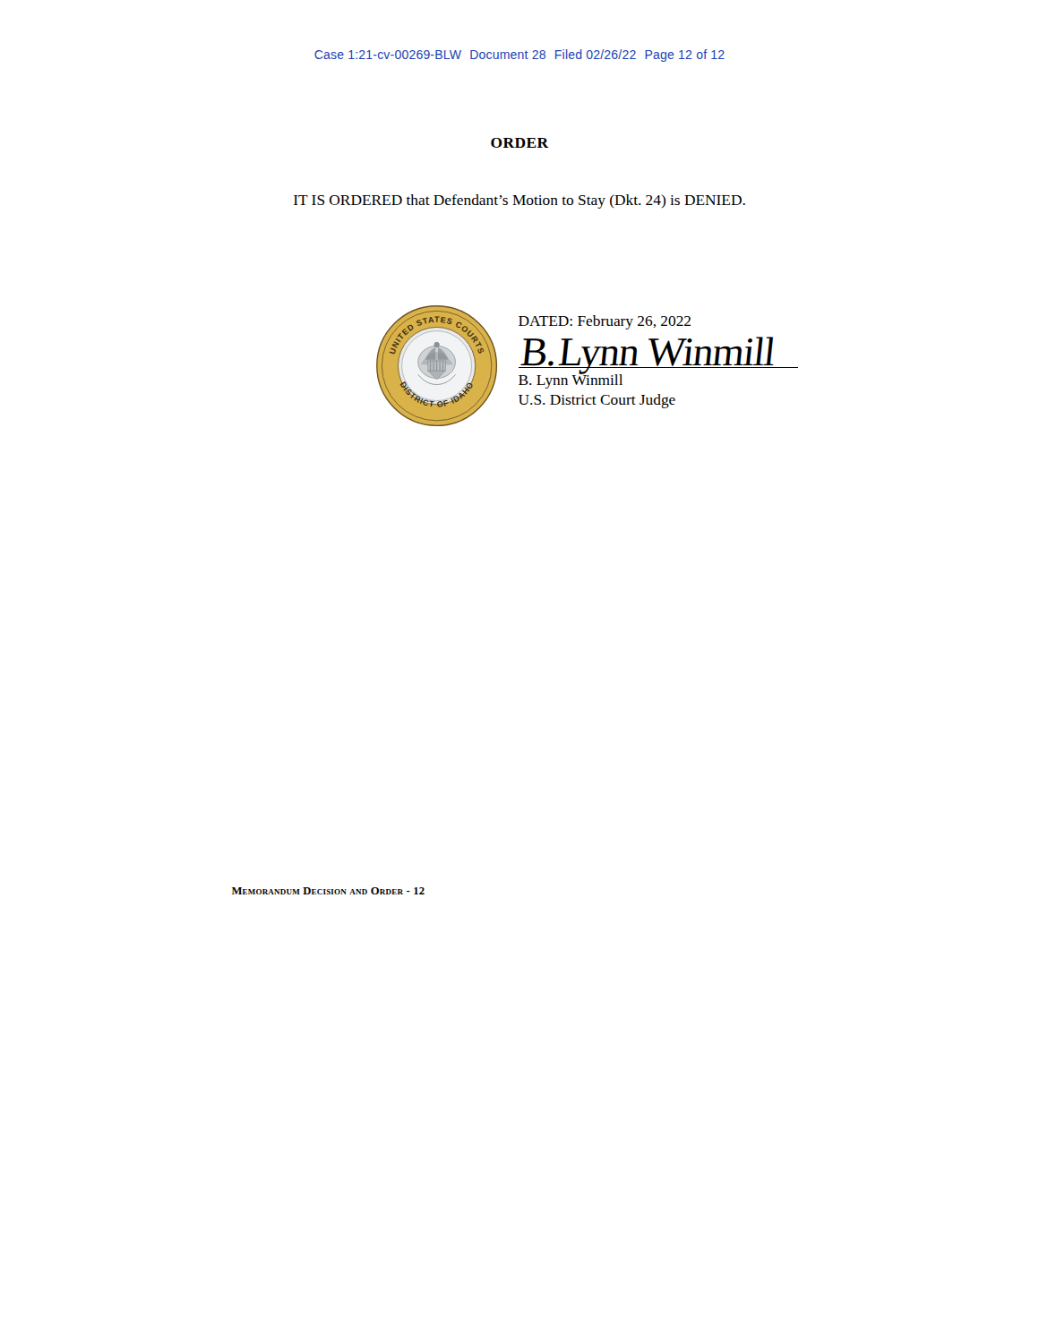Case 1:21-cv-00269-BLW Document 28 Filed 02/26/22 Page 12 of 12
ORDER
IT IS ORDERED that Defendant’s Motion to Stay (Dkt. 24) is DENIED.
UNITED STATES COURTS DISTRICT OF IDAHO
DATED: February 26, 2022
B. Lynn Winmill
B. Lynn Winmill
U.S. District Court Judge
Memorandum Decision and Order - 12